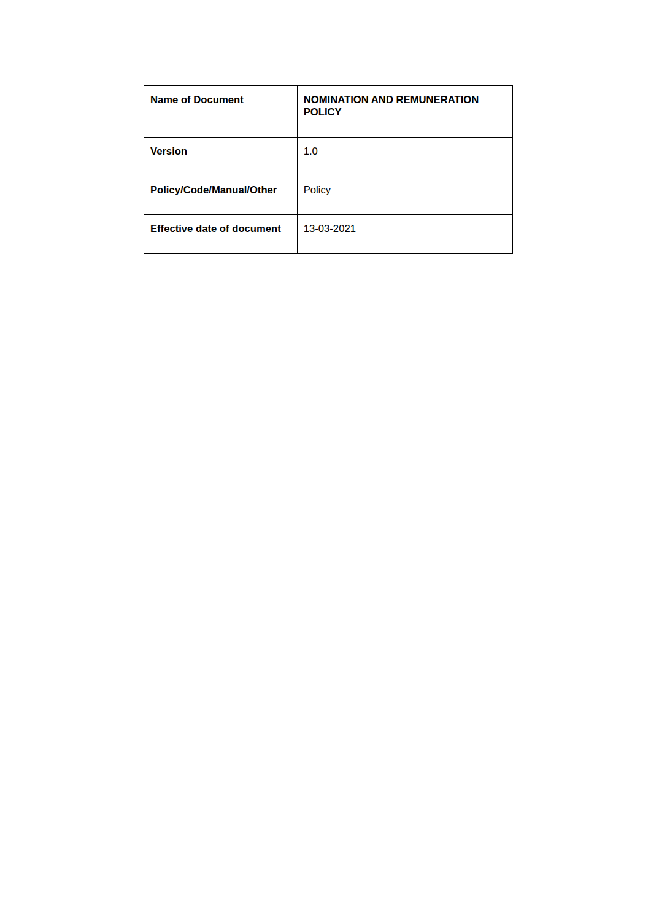| Name of Document | NOMINATION AND REMUNERATION POLICY |
| Version | 1.0 |
| Policy/Code/Manual/Other | Policy |
| Effective date of document | 13-03-2021 |